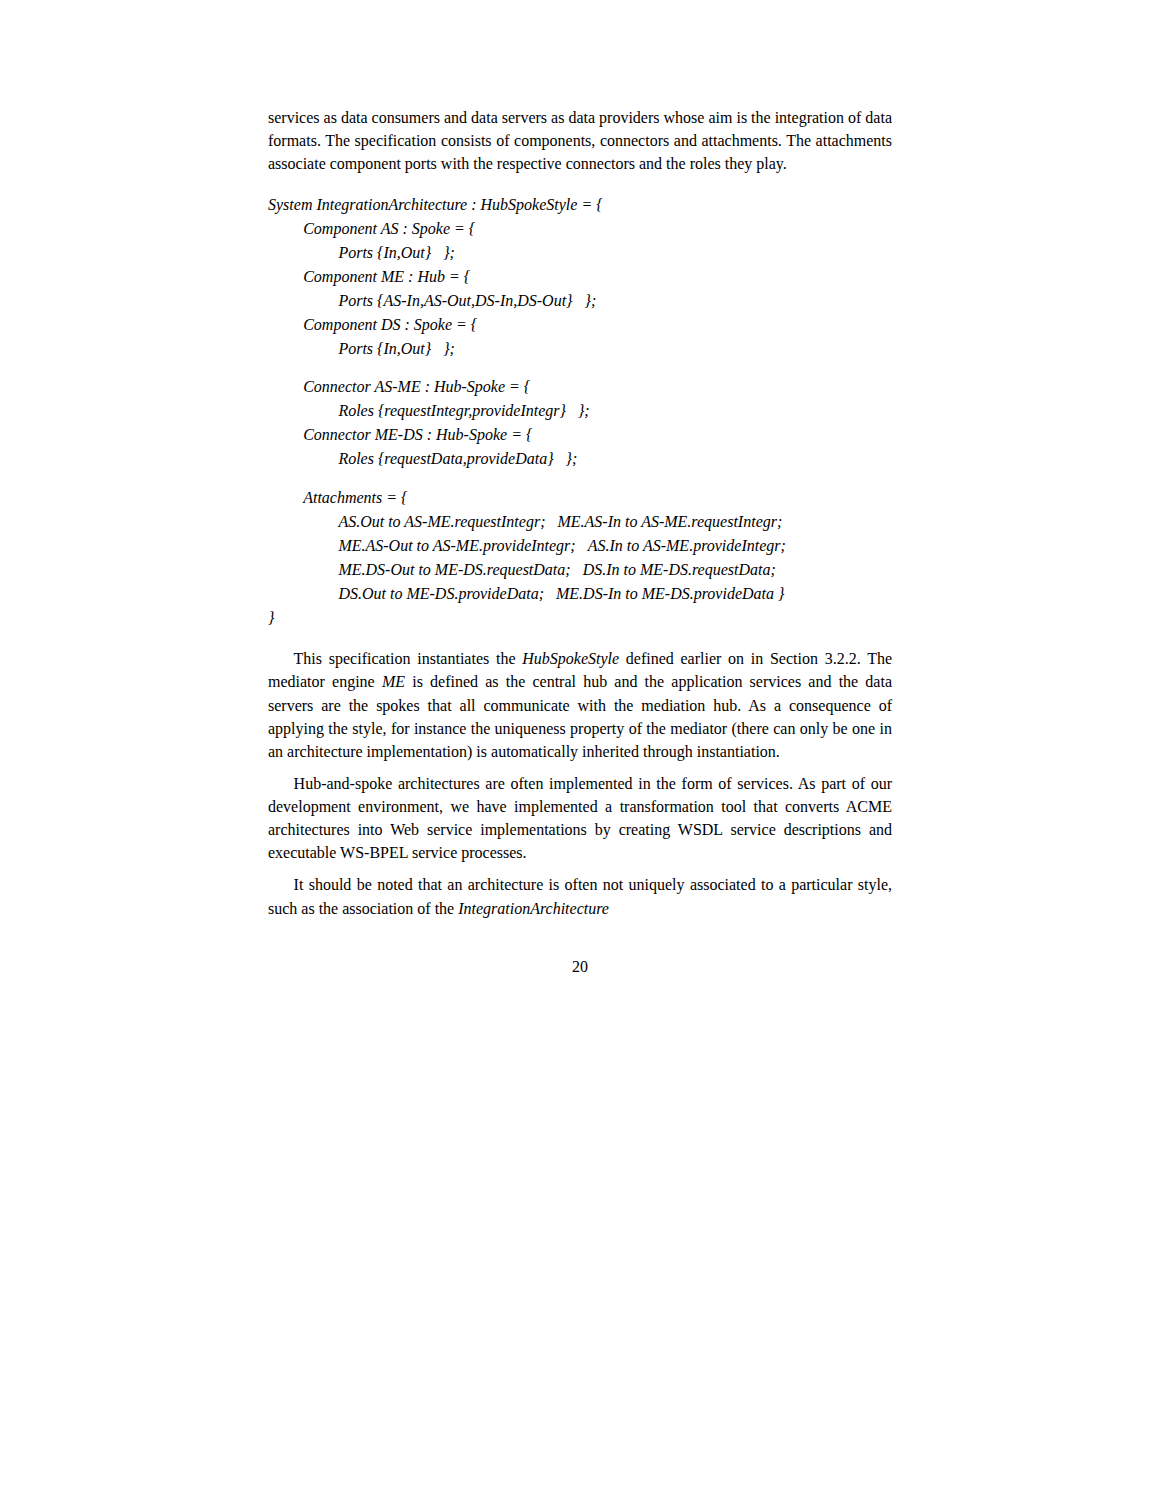services as data consumers and data servers as data providers whose aim is the integration of data formats. The specification consists of components, connectors and attachments. The attachments associate component ports with the respective connectors and the roles they play.
System IntegrationArchitecture : HubSpokeStyle = {
Component AS : Spoke = {
Ports {In,Out} };
Component ME : Hub = {
Ports {AS-In,AS-Out,DS-In,DS-Out} };
Component DS : Spoke = {
Ports {In,Out} };
Connector AS-ME : Hub-Spoke = {
Roles {requestIntegr,provideIntegr} };
Connector ME-DS : Hub-Spoke = {
Roles {requestData,provideData} };
Attachments = {
AS.Out to AS-ME.requestIntegr; ME.AS-In to AS-ME.requestIntegr;
ME.AS-Out to AS-ME.provideIntegr; AS.In to AS-ME.provideIntegr;
ME.DS-Out to ME-DS.requestData; DS.In to ME-DS.requestData;
DS.Out to ME-DS.provideData; ME.DS-In to ME-DS.provideData }
}
This specification instantiates the HubSpokeStyle defined earlier on in Section 3.2.2. The mediator engine ME is defined as the central hub and the application services and the data servers are the spokes that all communicate with the mediation hub. As a consequence of applying the style, for instance the uniqueness property of the mediator (there can only be one in an architecture implementation) is automatically inherited through instantiation.
Hub-and-spoke architectures are often implemented in the form of services. As part of our development environment, we have implemented a transformation tool that converts ACME architectures into Web service implementations by creating WSDL service descriptions and executable WS-BPEL service processes.
It should be noted that an architecture is often not uniquely associated to a particular style, such as the association of the IntegrationArchitecture
20